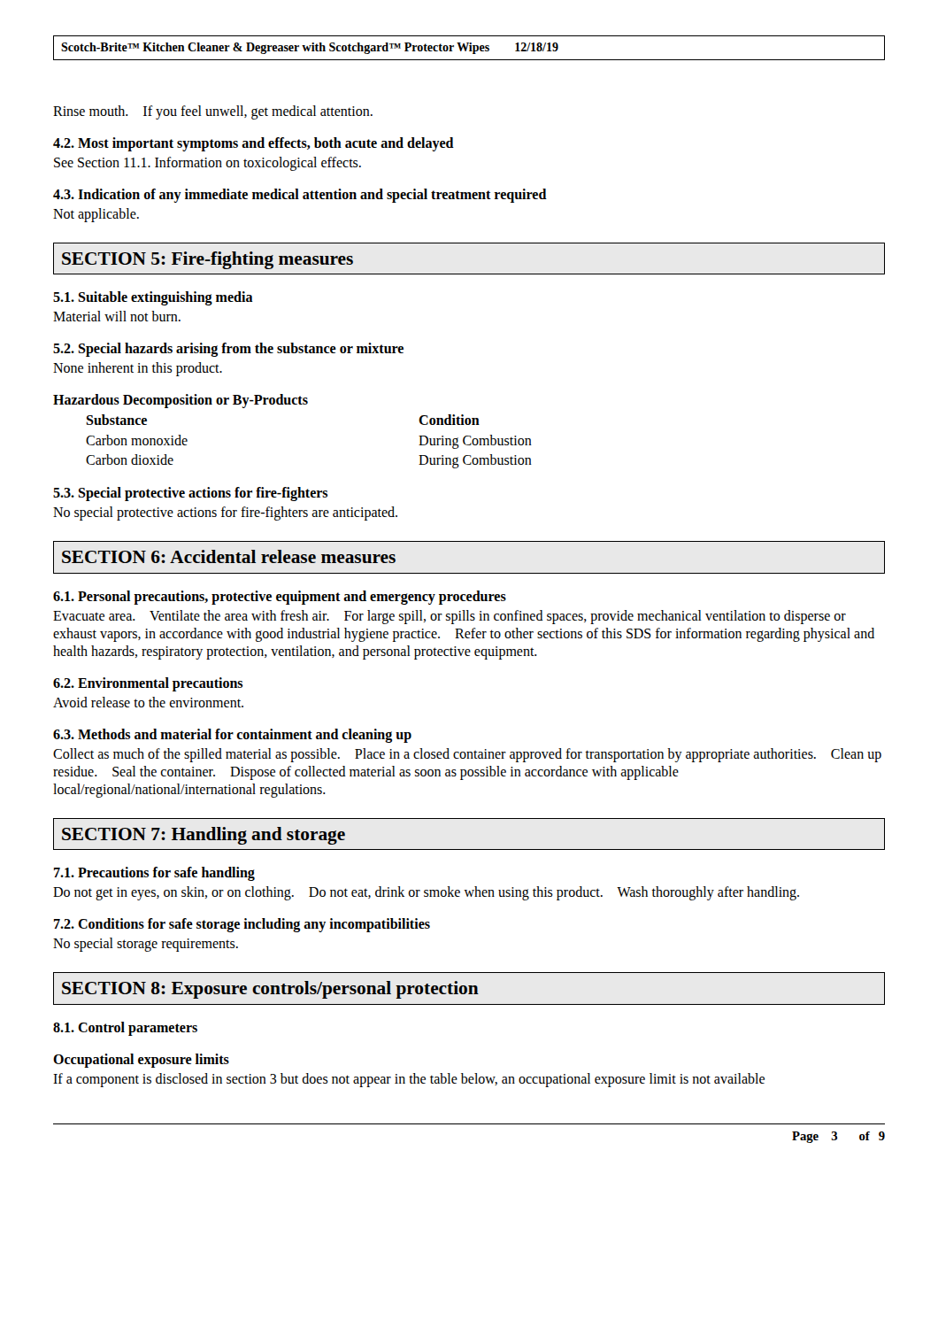Scotch-Brite™ Kitchen Cleaner & Degreaser with Scotchgard™ Protector Wipes12/18/19
Rinse mouth. If you feel unwell, get medical attention.
4.2. Most important symptoms and effects, both acute and delayed
See Section 11.1. Information on toxicological effects.
4.3. Indication of any immediate medical attention and special treatment required
Not applicable.
SECTION 5: Fire-fighting measures
5.1. Suitable extinguishing media
Material will not burn.
5.2. Special hazards arising from the substance or mixture
None inherent in this product.
Hazardous Decomposition or By-Products
| Substance | Condition |
| --- | --- |
| Carbon monoxide | During Combustion |
| Carbon dioxide | During Combustion |
5.3. Special protective actions for fire-fighters
No special protective actions for fire-fighters are anticipated.
SECTION 6: Accidental release measures
6.1. Personal precautions, protective equipment and emergency procedures
Evacuate area. Ventilate the area with fresh air. For large spill, or spills in confined spaces, provide mechanical ventilation to disperse or exhaust vapors, in accordance with good industrial hygiene practice. Refer to other sections of this SDS for information regarding physical and health hazards, respiratory protection, ventilation, and personal protective equipment.
6.2. Environmental precautions
Avoid release to the environment.
6.3. Methods and material for containment and cleaning up
Collect as much of the spilled material as possible. Place in a closed container approved for transportation by appropriate authorities. Clean up residue. Seal the container. Dispose of collected material as soon as possible in accordance with applicable local/regional/national/international regulations.
SECTION 7: Handling and storage
7.1. Precautions for safe handling
Do not get in eyes, on skin, or on clothing. Do not eat, drink or smoke when using this product. Wash thoroughly after handling.
7.2. Conditions for safe storage including any incompatibilities
No special storage requirements.
SECTION 8: Exposure controls/personal protection
8.1. Control parameters
Occupational exposure limits
If a component is disclosed in section 3 but does not appear in the table below, an occupational exposure limit is not available
Page 3 of 9